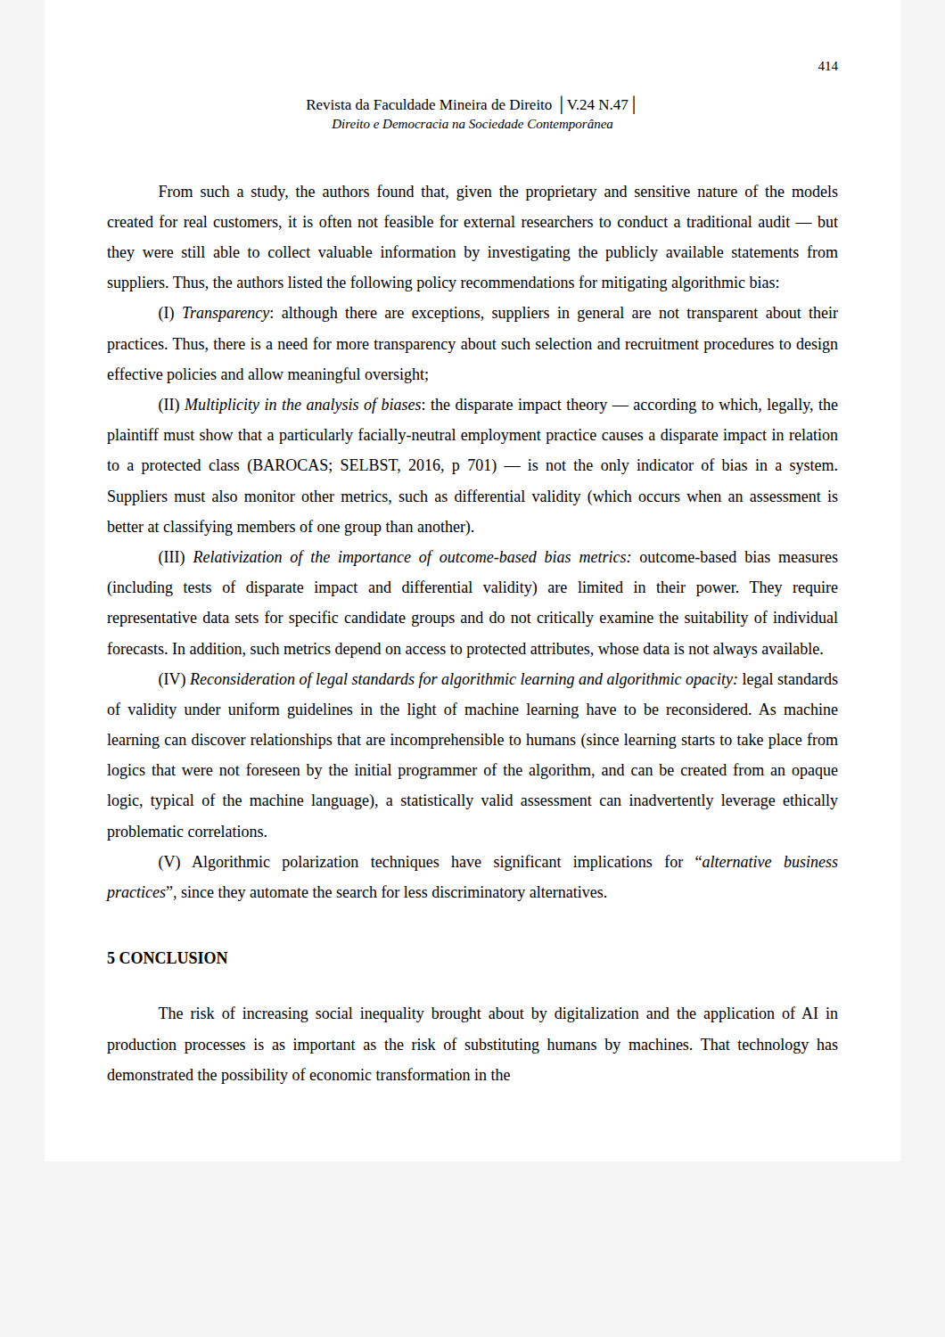414
Revista da Faculdade Mineira de Direito │V.24 N.47│
Direito e Democracia na Sociedade Contemporânea
From such a study, the authors found that, given the proprietary and sensitive nature of the models created for real customers, it is often not feasible for external researchers to conduct a traditional audit — but they were still able to collect valuable information by investigating the publicly available statements from suppliers. Thus, the authors listed the following policy recommendations for mitigating algorithmic bias:
(I) Transparency: although there are exceptions, suppliers in general are not transparent about their practices. Thus, there is a need for more transparency about such selection and recruitment procedures to design effective policies and allow meaningful oversight;
(II) Multiplicity in the analysis of biases: the disparate impact theory — according to which, legally, the plaintiff must show that a particularly facially-neutral employment practice causes a disparate impact in relation to a protected class (BAROCAS; SELBST, 2016, p 701) — is not the only indicator of bias in a system. Suppliers must also monitor other metrics, such as differential validity (which occurs when an assessment is better at classifying members of one group than another).
(III) Relativization of the importance of outcome-based bias metrics: outcome-based bias measures (including tests of disparate impact and differential validity) are limited in their power. They require representative data sets for specific candidate groups and do not critically examine the suitability of individual forecasts. In addition, such metrics depend on access to protected attributes, whose data is not always available.
(IV) Reconsideration of legal standards for algorithmic learning and algorithmic opacity: legal standards of validity under uniform guidelines in the light of machine learning have to be reconsidered. As machine learning can discover relationships that are incomprehensible to humans (since learning starts to take place from logics that were not foreseen by the initial programmer of the algorithm, and can be created from an opaque logic, typical of the machine language), a statistically valid assessment can inadvertently leverage ethically problematic correlations.
(V) Algorithmic polarization techniques have significant implications for “alternative business practices”, since they automate the search for less discriminatory alternatives.
5 CONCLUSION
The risk of increasing social inequality brought about by digitalization and the application of AI in production processes is as important as the risk of substituting humans by machines. That technology has demonstrated the possibility of economic transformation in the